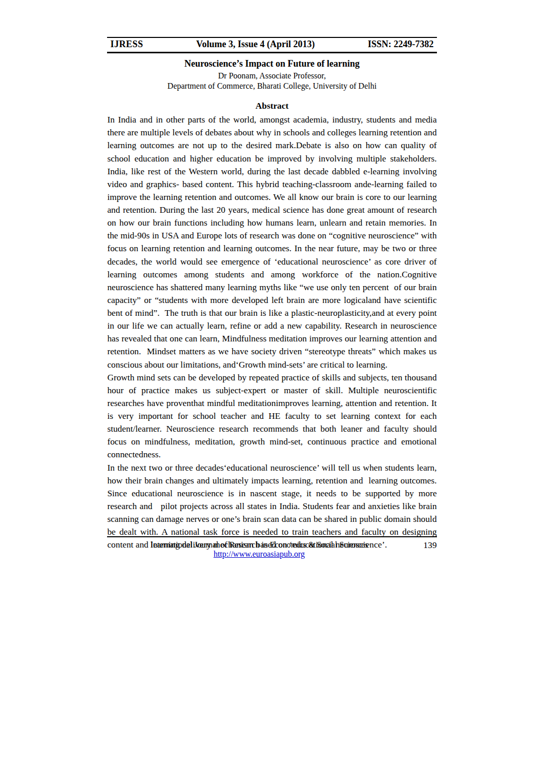IJRESS Volume 3, Issue 4 (April 2013) ISSN: 2249-7382
Neuroscience’s Impact on Future of learning
Dr Poonam, Associate Professor,
Department of Commerce, Bharati College, University of Delhi
Abstract
In India and in other parts of the world, amongst academia, industry, students and media there are multiple levels of debates about why in schools and colleges learning retention and learning outcomes are not up to the desired mark.Debate is also on how can quality of school education and higher education be improved by involving multiple stakeholders. India, like rest of the Western world, during the last decade dabbled e-learning involving video and graphics- based content. This hybrid teaching-classroom ande-learning failed to improve the learning retention and outcomes. We all know our brain is core to our learning and retention. During the last 20 years, medical science has done great amount of research on how our brain functions including how humans learn, unlearn and retain memories. In the mid-90s in USA and Europe lots of research was done on “cognitive neuroscience” with focus on learning retention and learning outcomes. In the near future, may be two or three decades, the world would see emergence of ‘educational neuroscience’ as core driver of learning outcomes among students and among workforce of the nation.Cognitive neuroscience has shattered many learning myths like “we use only ten percent of our brain capacity” or “students with more developed left brain are more logicaland have scientific bent of mind”. The truth is that our brain is like a plastic-neuroplasticity,and at every point in our life we can actually learn, refine or add a new capability. Research in neuroscience has revealed that one can learn, Mindfulness meditation improves our learning attention and retention. Mindset matters as we have society driven “stereotype threats” which makes us conscious about our limitations, and‘Growth mind-sets’ are critical to learning.
Growth mind sets can be developed by repeated practice of skills and subjects, ten thousand hour of practice makes us subject-expert or master of skill. Multiple neuroscientific researches have proventhat mindful meditationimproves learning, attention and retention. It is very important for school teacher and HE faculty to set learning context for each student/learner. Neuroscience research recommends that both leaner and faculty should focus on mindfulness, meditation, growth mind-set, continuous practice and emotional connectedness.
In the next two or three decades‘educational neuroscience’ will tell us when students learn, how their brain changes and ultimately impacts learning, retention and learning outcomes. Since educational neuroscience is in nascent stage, it needs to be supported by more research and pilot projects across all states in India. Students fear and anxieties like brain scanning can damage nerves or one’s brain scan data can be shared in public domain should be dealt with. A national task force is needed to train teachers and faculty on designing content and learning delivery mechanism based on ‘educational neuroscience’.
International Journal of Research in Economics & Social Sciences
http://www.euroasiapub.org
139